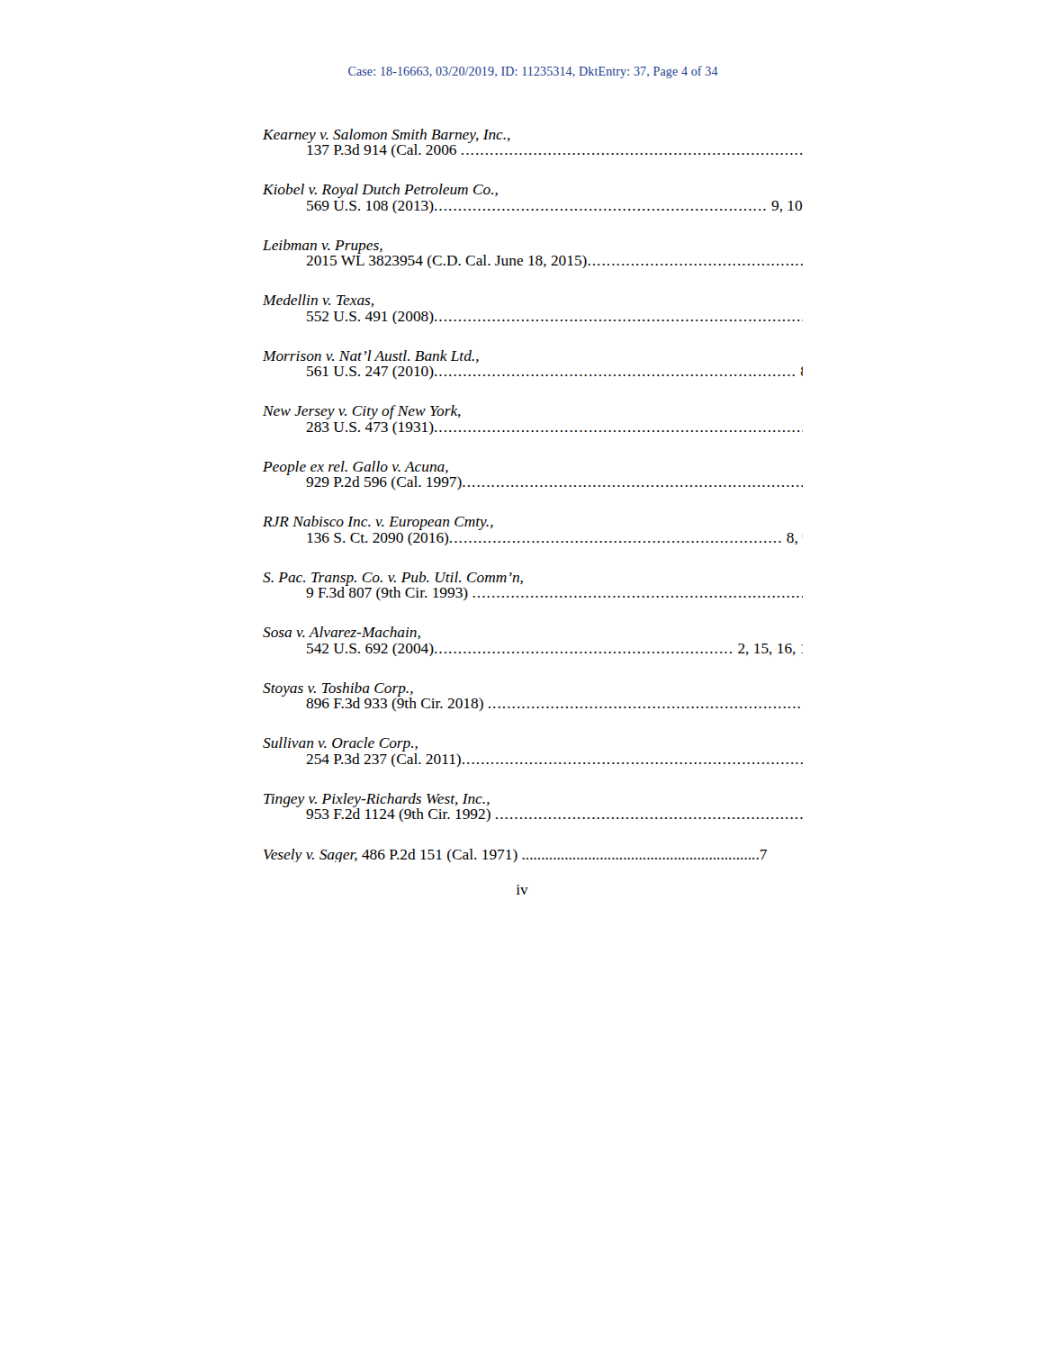Case: 18-16663, 03/20/2019, ID: 11235314, DktEntry: 37, Page 4 of 34
Kearney v. Salomon Smith Barney, Inc.,
137 P.3d 914 (Cal. 2006 ....................................................................... 5, 6, 7
Kiobel v. Royal Dutch Petroleum Co.,
569 U.S. 108 (2013)..................................................................... 9, 10, 16, 17
Leibman v. Prupes,
2015 WL 3823954 (C.D. Cal. June 18, 2015)................................................ 9
Medellin v. Texas,
552 U.S. 491 (2008)............................................................................... 21, 22
Morrison v. Nat’l Austl. Bank Ltd.,
561 U.S. 247 (2010)........................................................................... 8, 13, 14
New Jersey v. City of New York,
283 U.S. 473 (1931)................................................................................... 15
People ex rel. Gallo v. Acuna,
929 P.2d 596 (Cal. 1997)............................................................................. 6
RJR Nabisco Inc. v. European Cmty.,
136 S. Ct. 2090 (2016)..................................................................... 8, 9, 13, 14
S. Pac. Transp. Co. v. Pub. Util. Comm’n,
9 F.3d 807 (9th Cir. 1993) .......................................................................... 21
Sosa v. Alvarez-Machain,
542 U.S. 692 (2004).............................................................. 2, 15, 16, 17, 18
Stoyas v. Toshiba Corp.,
896 F.3d 933 (9th Cir. 2018) ........................................................................ 14
Sullivan v. Oracle Corp.,
254 P.3d 237 (Cal. 2011)........................................................................... 4, 5
Tingey v. Pixley-Richards West, Inc.,
953 F.2d 1124 (9th Cir. 1992) ...................................................................... 24
Vesely v. Sager, 486 P.2d 151 (Cal. 1971) ............................................................. 7
iv